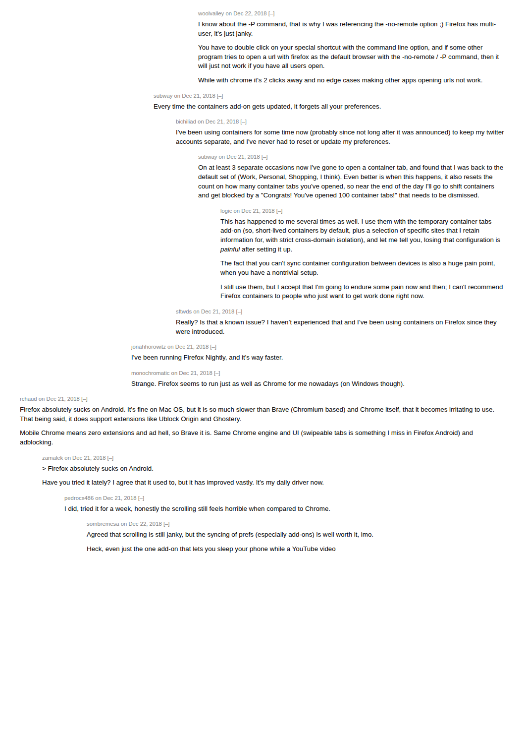woolvalley on Dec 22, 2018 [–]
I know about the -P command, that is why I was referencing the -no-remote option ;) Firefox has multi-user, it's just janky.
You have to double click on your special shortcut with the command line option, and if some other program tries to open a url with firefox as the default browser with the -no-remote / -P command, then it will just not work if you have all users open.
While with chrome it's 2 clicks away and no edge cases making other apps opening urls not work.
subway on Dec 21, 2018 [–]
Every time the containers add-on gets updated, it forgets all your preferences.
bichiliad on Dec 21, 2018 [–]
I've been using containers for some time now (probably since not long after it was announced) to keep my twitter accounts separate, and I've never had to reset or update my preferences.
subway on Dec 21, 2018 [–]
On at least 3 separate occasions now I've gone to open a container tab, and found that I was back to the default set of (Work, Personal, Shopping, I think). Even better is when this happens, it also resets the count on how many container tabs you've opened, so near the end of the day I'll go to shift containers and get blocked by a "Congrats! You've opened 100 container tabs!" that needs to be dismissed.
logic on Dec 21, 2018 [–]
This has happened to me several times as well. I use them with the temporary container tabs add-on (so, short-lived containers by default, plus a selection of specific sites that I retain information for, with strict cross-domain isolation), and let me tell you, losing that configuration is painful after setting it up.
The fact that you can't sync container configuration between devices is also a huge pain point, when you have a nontrivial setup.
I still use them, but I accept that I'm going to endure some pain now and then; I can't recommend Firefox containers to people who just want to get work done right now.
sftwds on Dec 21, 2018 [–]
Really? Is that a known issue? I haven’t experienced that and I’ve been using containers on Firefox since they were introduced.
jonahhorowitz on Dec 21, 2018 [–]
I've been running Firefox Nightly, and it's way faster.
monochromatic on Dec 21, 2018 [–]
Strange. Firefox seems to run just as well as Chrome for me nowadays (on Windows though).
rchaud on Dec 21, 2018 [–]
Firefox absolutely sucks on Android. It's fine on Mac OS, but it is so much slower than Brave (Chromium based) and Chrome itself, that it becomes irritating to use. That being said, it does support extensions like Ublock Origin and Ghostery.
Mobile Chrome means zero extensions and ad hell, so Brave it is. Same Chrome engine and UI (swipeable tabs is something I miss in Firefox Android) and adblocking.
zamalek on Dec 21, 2018 [–]
> Firefox absolutely sucks on Android.
Have you tried it lately? I agree that it used to, but it has improved vastly. It's my daily driver now.
pedrocx486 on Dec 21, 2018 [–]
I did, tried it for a week, honestly the scrolling still feels horrible when compared to Chrome.
sombremesa on Dec 22, 2018 [–]
Agreed that scrolling is still janky, but the syncing of prefs (especially add-ons) is well worth it, imo.
Heck, even just the one add-on that lets you sleep your phone while a YouTube video